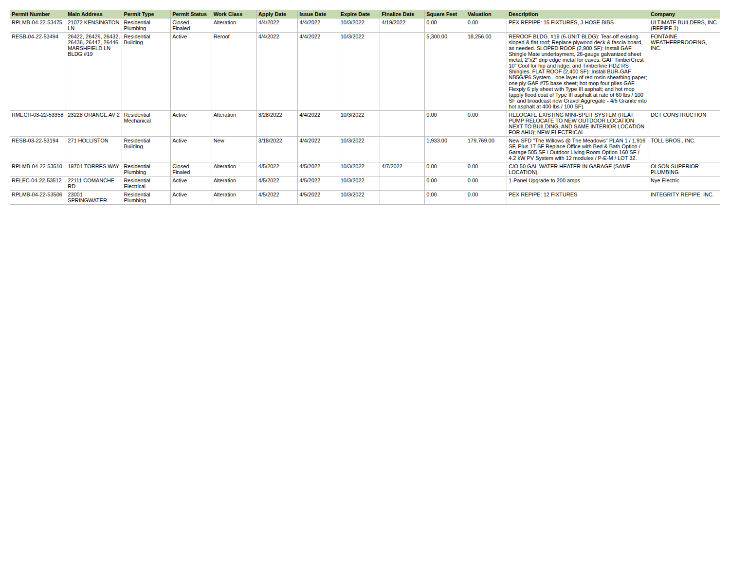| Permit Number | Main Address | Permit Type | Permit Status | Work Class | Apply Date | Issue Date | Expire Date | Finalize Date | Square Feet | Valuation | Description | Company |
| --- | --- | --- | --- | --- | --- | --- | --- | --- | --- | --- | --- | --- |
| RPLMB-04-22-53475 | 21072 KENSINGTON LN | Residential Plumbing | Closed - Finaled | Alteration | 4/4/2022 | 4/4/2022 | 10/3/2022 | 4/19/2022 | 0.00 | 0.00 | PEX REPIPE: 15 FIXTURES, 3 HOSE BIBS | ULTIMATE BUILDERS, INC. (REPIPE 1) |
| RESB-04-22-53494 | 26422, 26426, 26432, 26436, 26442, 26446 MARSHFIELD LN BLDG #19 | Residential Building | Active | Reroof | 4/4/2022 | 4/4/2022 | 10/3/2022 | | 5,300.00 | 18,256.00 | REROOF BLDG. #19 (6-UNIT BLDG): Tear-off existing sloped & flat roof; Replace plywood deck & fascia board, as needed. SLOPED ROOF (2,900 SF): Install GAF Shingle Mate underlayment, 26-gauge galvanized sheet metal, 2"x2" drip edge metal for eaves, GAF TimberCrest 10" Cool for hip and ridge, and Timberline HDZ RS Shingles. FLAT ROOF (2,400 SF): Install BUR-GAF NB5G/P6 System - one layer of red rosin sheathing paper; one ply GAF #75 base sheet; hot mop four plies GAF Flexply 6 ply sheet with Type III asphalt; and hot mop (apply flood coat of Type III asphalt at rate of 60 lbs / 100 SF and broadcast new Gravel Aggregate - 4/5 Granite into hot asphalt at 400 lbs / 100 SF). | FONTAINE WEATHERPROOFING, INC. |
| RMECH-03-22-53358 | 23228 ORANGE AV 2 | Residential Mechanical | Active | Alteration | 3/28/2022 | 4/4/2022 | 10/3/2022 | | 0.00 | 0.00 | RELOCATE EXISTING MINI-SPLIT SYSTEM (HEAT PUMP RELOCATE TO NEW OUTDOOR LOCATION NEXT TO BUILDING, AND SAME INTERIOR LOCATION FOR AHU); NEW ELECTRICAL. | DCT CONSTRUCTION |
| RESB-03-22-53194 | 271 HOLLISTON | Residential Building | Active | New | 3/18/2022 | 4/4/2022 | 10/3/2022 | | 1,933.00 | 179,769.00 | New SFD "The Willows @ The Meadows" PLAN 1 / 1,916 SF, Plus 17 SF Replace Office with Bed & Bath Option / Garage 505 SF / Outdoor Living Room Option 160 SF / 4.2 kW PV System with 12 modules / P-E-M / LOT 32. | TOLL BROS., INC. |
| RPLMB-04-22-53510 | 19701 TORRES WAY | Residential Plumbing | Closed - Finaled | Alteration | 4/5/2022 | 4/5/2022 | 10/3/2022 | 4/7/2022 | 0.00 | 0.00 | C/O 50 GAL WATER HEATER IN GARAGE (SAME LOCATION). | OLSON SUPERIOR PLUMBING |
| RELEC-04-22-53512 | 22111 COMANCHE RD | Residential Electrical | Active | Alteration | 4/5/2022 | 4/5/2022 | 10/3/2022 | | 0.00 | 0.00 | 1-Panel Upgrade to 200 amps | Nye Electric |
| RPLMB-04-22-53506 | 23001 SPRINGWATER | Residential Plumbing | Active | Alteration | 4/5/2022 | 4/5/2022 | 10/3/2022 | | 0.00 | 0.00 | PEX REPIPE: 12 FIXTURES | INTEGRITY REPIPE, INC. |